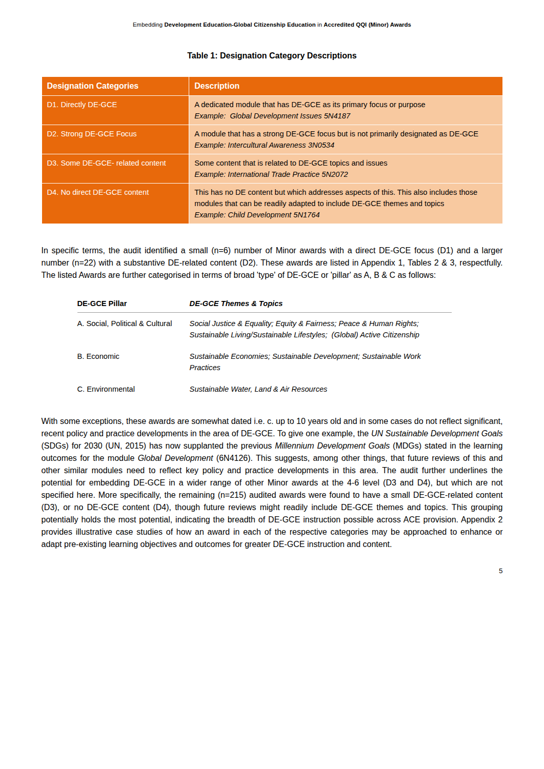Embedding Development Education-Global Citizenship Education in Accredited QQI (Minor) Awards
Table 1: Designation Category Descriptions
| Designation Categories | Description |
| --- | --- |
| D1. Directly DE-GCE | A dedicated module that has DE-GCE as its primary focus or purpose Example: Global Development Issues 5N4187 |
| D2. Strong DE-GCE Focus | A module that has a strong DE-GCE focus but is not primarily designated as DE-GCE Example: Intercultural Awareness 3N0534 |
| D3. Some DE-GCE- related content | Some content that is related to DE-GCE topics and issues Example: International Trade Practice 5N2072 |
| D4. No direct DE-GCE content | This has no DE content but which addresses aspects of this. This also includes those modules that can be readily adapted to include DE-GCE themes and topics Example: Child Development 5N1764 |
In specific terms, the audit identified a small (n=6) number of Minor awards with a direct DE-GCE focus (D1) and a larger number (n=22) with a substantive DE-related content (D2). These awards are listed in Appendix 1, Tables 2 & 3, respectfully. The listed Awards are further categorised in terms of broad 'type' of DE-GCE or 'pillar' as A, B & C as follows:
| DE-GCE Pillar | DE-GCE Themes & Topics |
| --- | --- |
| A. Social, Political & Cultural | Social Justice & Equality; Equity & Fairness; Peace & Human Rights; Sustainable Living/Sustainable Lifestyles; (Global) Active Citizenship |
| B. Economic | Sustainable Economies; Sustainable Development; Sustainable Work Practices |
| C. Environmental | Sustainable Water, Land & Air Resources |
With some exceptions, these awards are somewhat dated i.e. c. up to 10 years old and in some cases do not reflect significant, recent policy and practice developments in the area of DE-GCE. To give one example, the UN Sustainable Development Goals (SDGs) for 2030 (UN, 2015) has now supplanted the previous Millennium Development Goals (MDGs) stated in the learning outcomes for the module Global Development (6N4126). This suggests, among other things, that future reviews of this and other similar modules need to reflect key policy and practice developments in this area. The audit further underlines the potential for embedding DE-GCE in a wider range of other Minor awards at the 4-6 level (D3 and D4), but which are not specified here. More specifically, the remaining (n=215) audited awards were found to have a small DE-GCE-related content (D3), or no DE-GCE content (D4), though future reviews might readily include DE-GCE themes and topics. This grouping potentially holds the most potential, indicating the breadth of DE-GCE instruction possible across ACE provision. Appendix 2 provides illustrative case studies of how an award in each of the respective categories may be approached to enhance or adapt pre-existing learning objectives and outcomes for greater DE-GCE instruction and content.
5